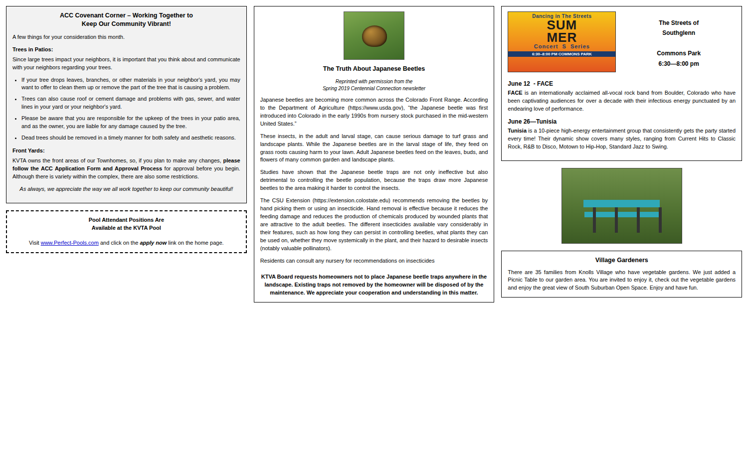ACC Covenant Corner – Working Together to
Keep Our Community Vibrant!
A few things for your consideration this month.
Trees in Patios:
Since large trees impact your neighbors, it is important that you think about and communicate with your neighbors regarding your trees.
If your tree drops leaves, branches, or other materials in your neighbor's yard, you may want to offer to clean them up or remove the part of the tree that is causing a problem.
Trees can also cause roof or cement damage and problems with gas, sewer, and water lines in your yard or your neighbor's yard.
Please be aware that you are responsible for the upkeep of the trees in your patio area, and as the owner, you are liable for any damage caused by the tree.
Dead trees should be removed in a timely manner for both safety and aesthetic reasons.
Front Yards:
KVTA owns the front areas of our Townhomes, so, if you plan to make any changes, please follow the ACC Application Form and Approval Process for approval before you begin. Although there is variety within the complex, there are also some restrictions.
As always, we appreciate the way we all work together to keep our community beautiful!
Pool Attendant Positions Are
Available at the KVTA Pool
Visit www.Perfect-Pools.com and click on the apply now link on the home page.
The Truth About Japanese Beetles
Reprinted with permission from the
Spring 2019 Centennial Connection newsletter
Japanese beetles are becoming more common across the Colorado Front Range. According to the Department of Agriculture (https://www.usda.gov), “the Japanese beetle was first introduced into Colorado in the early 1990s from nursery stock purchased in the mid-western United States.”
These insects, in the adult and larval stage, can cause serious damage to turf grass and landscape plants. While the Japanese beetles are in the larval stage of life, they feed on grass roots causing harm to your lawn. Adult Japanese beetles feed on the leaves, buds, and flowers of many common garden and landscape plants.
Studies have shown that the Japanese beetle traps are not only ineffective but also detrimental to controlling the beetle population, because the traps draw more Japanese beetles to the area making it harder to control the insects.
The CSU Extension (https://extension.colostate.edu) recommends removing the beetles by hand picking them or using an insecticide. Hand removal is effective because it reduces the feeding damage and reduces the production of chemicals produced by wounded plants that are attractive to the adult beetles. The different insecticides available vary considerably in their features, such as how long they can persist in controlling beetles, what plants they can be used on, whether they move systemically in the plant, and their hazard to desirable insects (notably valuable pollinators).
Residents can consult any nursery for recommendations on insecticides
KTVA Board requests homeowners not to place Japanese beetle traps anywhere in the landscape. Existing traps not removed by the homeowner will be disposed of by the maintenance. We appreciate your cooperation and understanding in this matter.
Dancing in The Streets
SUM
MER
Concert S Series
6:30–8:00 PM COMMONS PARK
The Streets of
Southglenn
Commons Park
6:30—8:00 pm
June 12 - FACE
FACE is an internationally acclaimed all-vocal rock band from Boulder, Colorado who have been captivating audiences for over a decade with their infectious energy punctuated by an endearing love of performance.
June 26—Tunisia
Tunisia is a 10-piece high-energy entertainment group that consistently gets the party started every time! Their dynamic show covers many styles, ranging from Current Hits to Classic Rock, R&B to Disco, Motown to Hip-Hop, Standard Jazz to Swing.
Village Gardeners
There are 35 families from Knolls Village who have vegetable gardens. We just added a Picnic Table to our garden area. You are invited to enjoy it, check out the vegetable gardens and enjoy the great view of South Suburban Open Space. Enjoy and have fun.